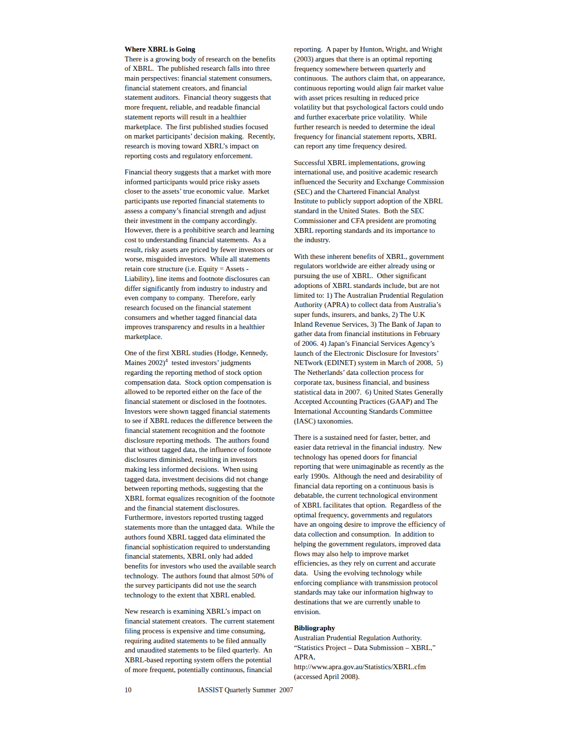Where XBRL is Going
There is a growing body of research on the benefits of XBRL. The published research falls into three main perspectives: financial statement consumers, financial statement creators, and financial statement auditors. Financial theory suggests that more frequent, reliable, and readable financial statement reports will result in a healthier marketplace. The first published studies focused on market participants’ decision making. Recently, research is moving toward XBRL’s impact on reporting costs and regulatory enforcement.
Financial theory suggests that a market with more informed participants would price risky assets closer to the assets’ true economic value. Market participants use reported financial statements to assess a company’s financial strength and adjust their investment in the company accordingly. However, there is a prohibitive search and learning cost to understanding financial statements. As a result, risky assets are priced by fewer investors or worse, misguided investors. While all statements retain core structure (i.e. Equity = Assets - Liability), line items and footnote disclosures can differ significantly from industry to industry and even company to company. Therefore, early research focused on the financial statement consumers and whether tagged financial data improves transparency and results in a healthier marketplace.
One of the first XBRL studies (Hodge, Kennedy, Maines 2002)4 tested investors’ judgments regarding the reporting method of stock option compensation data. Stock option compensation is allowed to be reported either on the face of the financial statement or disclosed in the footnotes. Investors were shown tagged financial statements to see if XBRL reduces the difference between the financial statement recognition and the footnote disclosure reporting methods. The authors found that without tagged data, the influence of footnote disclosures diminished, resulting in investors making less informed decisions. When using tagged data, investment decisions did not change between reporting methods, suggesting that the XBRL format equalizes recognition of the footnote and the financial statement disclosures. Furthermore, investors reported trusting tagged statements more than the untagged data. While the authors found XBRL tagged data eliminated the financial sophistication required to understanding financial statements, XBRL only had added benefits for investors who used the available search technology. The authors found that almost 50% of the survey participants did not use the search technology to the extent that XBRL enabled.
New research is examining XBRL’s impact on financial statement creators. The current statement filing process is expensive and time consuming, requiring audited statements to be filed annually and unaudited statements to be filed quarterly. An XBRL-based reporting system offers the potential of more frequent, potentially continuous, financial reporting. A paper by Hunton, Wright, and Wright (2003) argues that there is an optimal reporting frequency somewhere between quarterly and continuous. The authors claim that, on appearance, continuous reporting would align fair market value with asset prices resulting in reduced price volatility but that psychological factors could undo and further exacerbate price volatility. While further research is needed to determine the ideal frequency for financial statement reports, XBRL can report any time frequency desired.
Successful XBRL implementations, growing international use, and positive academic research influenced the Security and Exchange Commission (SEC) and the Chartered Financial Analyst Institute to publicly support adoption of the XBRL standard in the United States. Both the SEC Commissioner and CFA president are promoting XBRL reporting standards and its importance to the industry.
With these inherent benefits of XBRL, government regulators worldwide are either already using or pursuing the use of XBRL. Other significant adoptions of XBRL standards include, but are not limited to: 1) The Australian Prudential Regulation Authority (APRA) to collect data from Australia’s super funds, insurers, and banks, 2) The U.K Inland Revenue Services, 3) The Bank of Japan to gather data from financial institutions in February of 2006. 4) Japan’s Financial Services Agency’s launch of the Electronic Disclosure for Investors’ NETwork (EDINET) system in March of 2008, 5) The Netherlands’ data collection process for corporate tax, business financial, and business statistical data in 2007. 6) United States Generally Accepted Accounting Practices (GAAP) and The International Accounting Standards Committee (IASC) taxonomies.
There is a sustained need for faster, better, and easier data retrieval in the financial industry. New technology has opened doors for financial reporting that were unimaginable as recently as the early 1990s. Although the need and desirability of financial data reporting on a continuous basis is debatable, the current technological environment of XBRL facilitates that option. Regardless of the optimal frequency, governments and regulators have an ongoing desire to improve the efficiency of data collection and consumption. In addition to helping the government regulators, improved data flows may also help to improve market efficiencies, as they rely on current and accurate data. Using the evolving technology while enforcing compliance with transmission protocol standards may take our information highway to destinations that we are currently unable to envision.
Bibliography
Australian Prudential Regulation Authority. “Statistics Project – Data Submission – XBRL,” APRA, http://www.apra.gov.au/Statistics/XBRL.cfm (accessed April 2008).
10 IASSIST Quarterly Summer 2007